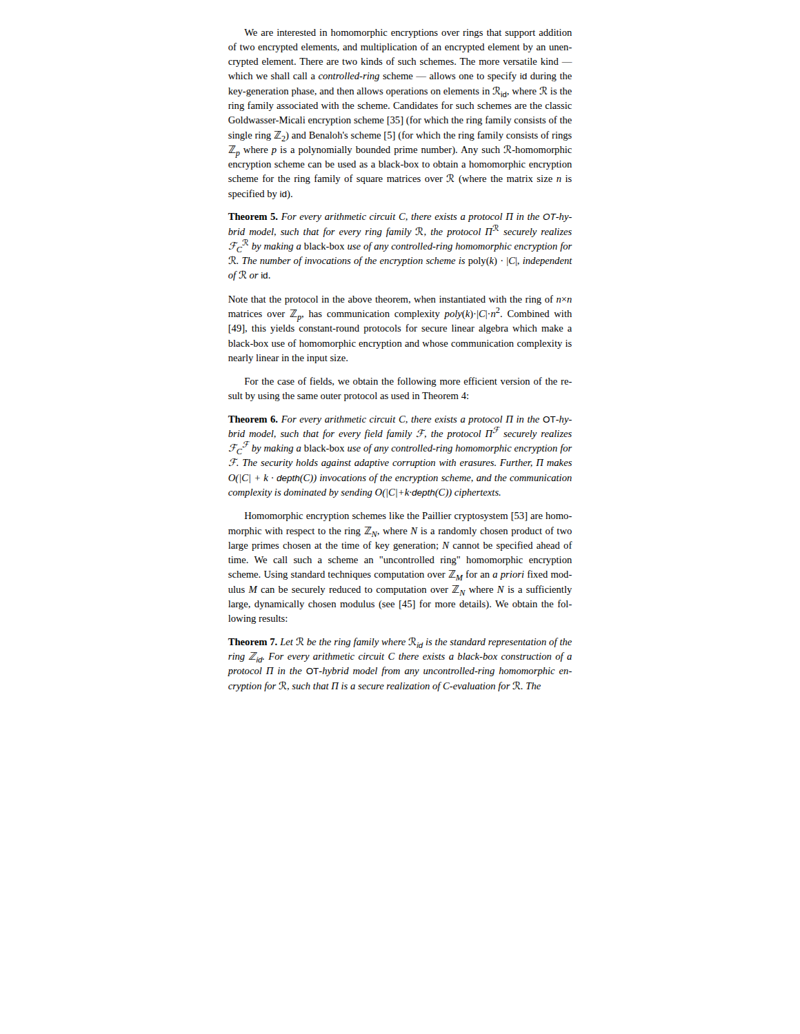We are interested in homomorphic encryptions over rings that support addition of two encrypted elements, and multiplication of an encrypted element by an unencrypted element. There are two kinds of such schemes. The more versatile kind — which we shall call a controlled-ring scheme — allows one to specify id during the key-generation phase, and then allows operations on elements in ℛid, where ℛ is the ring family associated with the scheme. Candidates for such schemes are the classic Goldwasser-Micali encryption scheme [35] (for which the ring family consists of the single ring ℤ2) and Benaloh's scheme [5] (for which the ring family consists of rings ℤp where p is a polynomially bounded prime number). Any such ℛ-homomorphic encryption scheme can be used as a black-box to obtain a homomorphic encryption scheme for the ring family of square matrices over ℛ (where the matrix size n is specified by id).
Theorem 5. For every arithmetic circuit C, there exists a protocol Π in the OT-hybrid model, such that for every ring family ℛ, the protocol Πℛ securely realizes ℱCℛ by making a black-box use of any controlled-ring homomorphic encryption for ℛ. The number of invocations of the encryption scheme is poly(k) · |C|, independent of ℛ or id.
Note that the protocol in the above theorem, when instantiated with the ring of n×n matrices over ℤp, has communication complexity poly(k)·|C|·n2. Combined with [49], this yields constant-round protocols for secure linear algebra which make a black-box use of homomorphic encryption and whose communication complexity is nearly linear in the input size.
For the case of fields, we obtain the following more efficient version of the result by using the same outer protocol as used in Theorem 4:
Theorem 6. For every arithmetic circuit C, there exists a protocol Π in the OT-hybrid model, such that for every field family ℱ, the protocol Πℱ securely realizes ℱCℱ by making a black-box use of any controlled-ring homomorphic encryption for ℱ. The security holds against adaptive corruption with erasures. Further, Π makes O(|C| + k · depth(C)) invocations of the encryption scheme, and the communication complexity is dominated by sending O(|C|+k·depth(C)) ciphertexts.
Homomorphic encryption schemes like the Paillier cryptosystem [53] are homomorphic with respect to the ring ℤN, where N is a randomly chosen product of two large primes chosen at the time of key generation; N cannot be specified ahead of time. We call such a scheme an "uncontrolled ring" homomorphic encryption scheme. Using standard techniques computation over ℤM for an a priori fixed modulus M can be securely reduced to computation over ℤN where N is a sufficiently large, dynamically chosen modulus (see [45] for more details). We obtain the following results:
Theorem 7. Let ℛ be the ring family where ℛid is the standard representation of the ring ℤid. For every arithmetic circuit C there exists a black-box construction of a protocol Π in the OT-hybrid model from any uncontrolled-ring homomorphic encryption for ℛ, such that Π is a secure realization of C-evaluation for ℛ. The